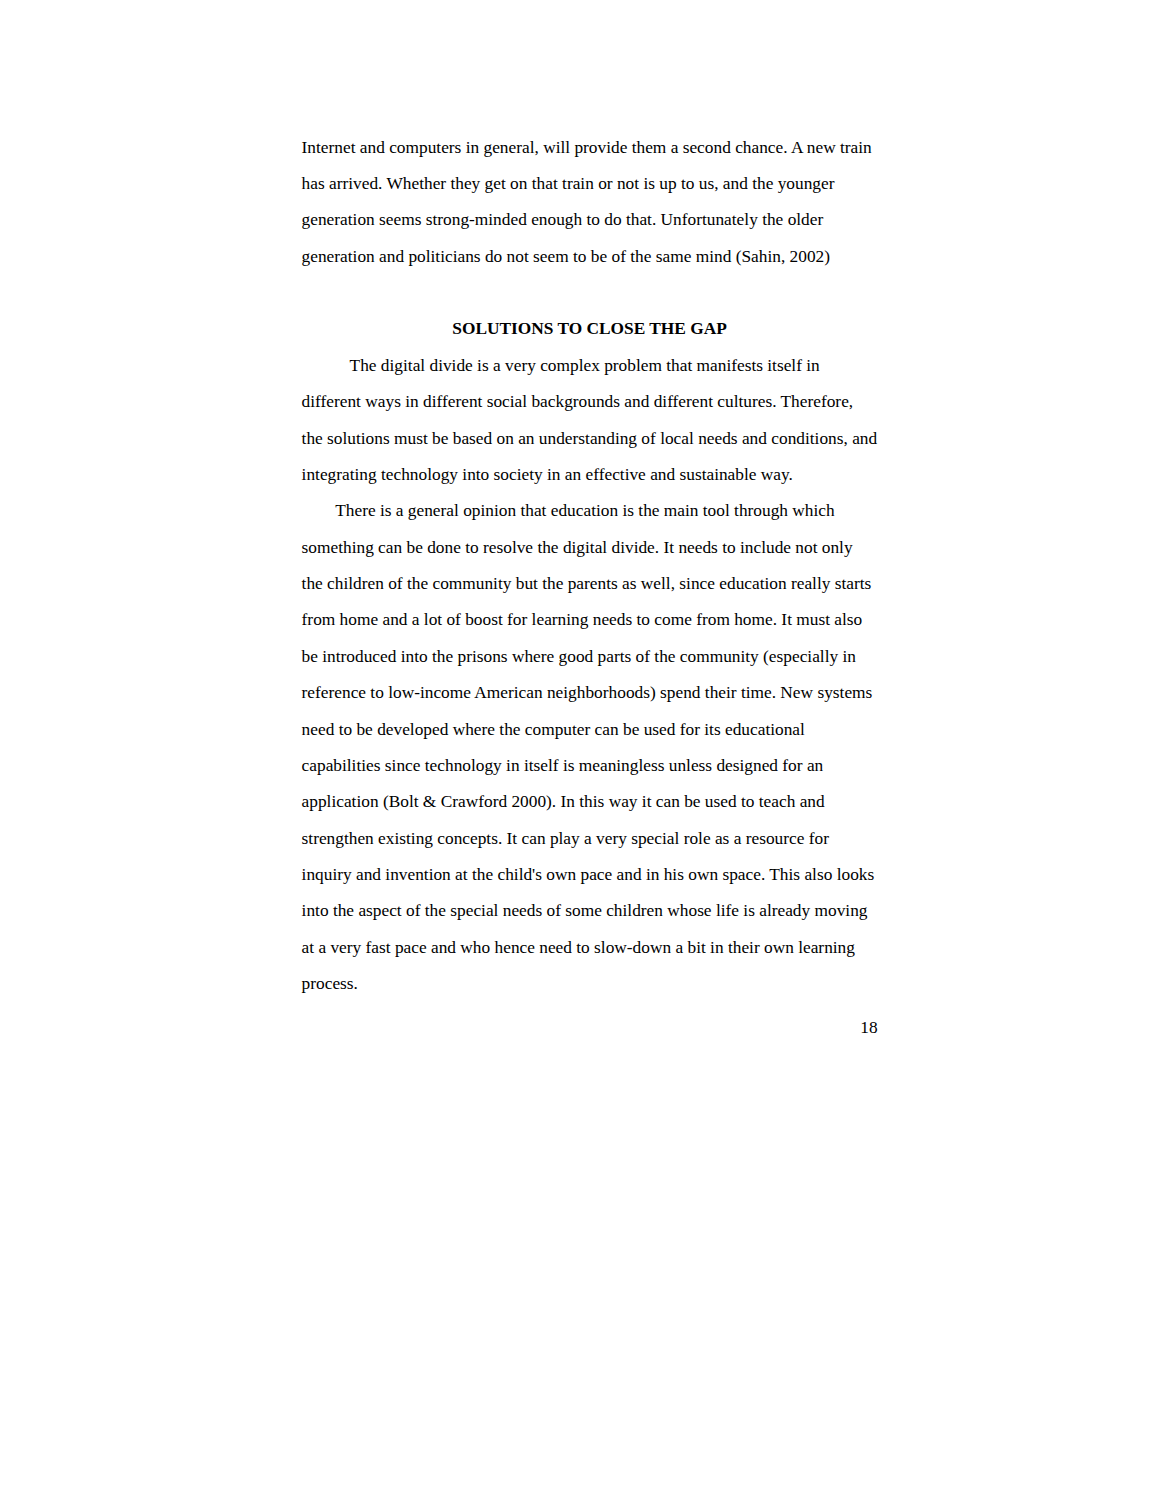Internet and computers in general, will provide them a second chance. A new train has arrived. Whether they get on that train or not is up to us, and the younger generation seems strong-minded enough to do that. Unfortunately the older generation and politicians do not seem to be of the same mind (Sahin, 2002)
Solutions to Close the Gap
The digital divide is a very complex problem that manifests itself in different ways in different social backgrounds and different cultures. Therefore, the solutions must be based on an understanding of local needs and conditions, and integrating technology into society in an effective and sustainable way.
There is a general opinion that education is the main tool through which something can be done to resolve the digital divide. It needs to include not only the children of the community but the parents as well, since education really starts from home and a lot of boost for learning needs to come from home. It must also be introduced into the prisons where good parts of the community (especially in reference to low-income American neighborhoods) spend their time. New systems need to be developed where the computer can be used for its educational capabilities since technology in itself is meaningless unless designed for an application (Bolt & Crawford 2000). In this way it can be used to teach and strengthen existing concepts. It can play a very special role as a resource for inquiry and invention at the child's own pace and in his own space. This also looks into the aspect of the special needs of some children whose life is already moving at a very fast pace and who hence need to slow-down a bit in their own learning process.
18